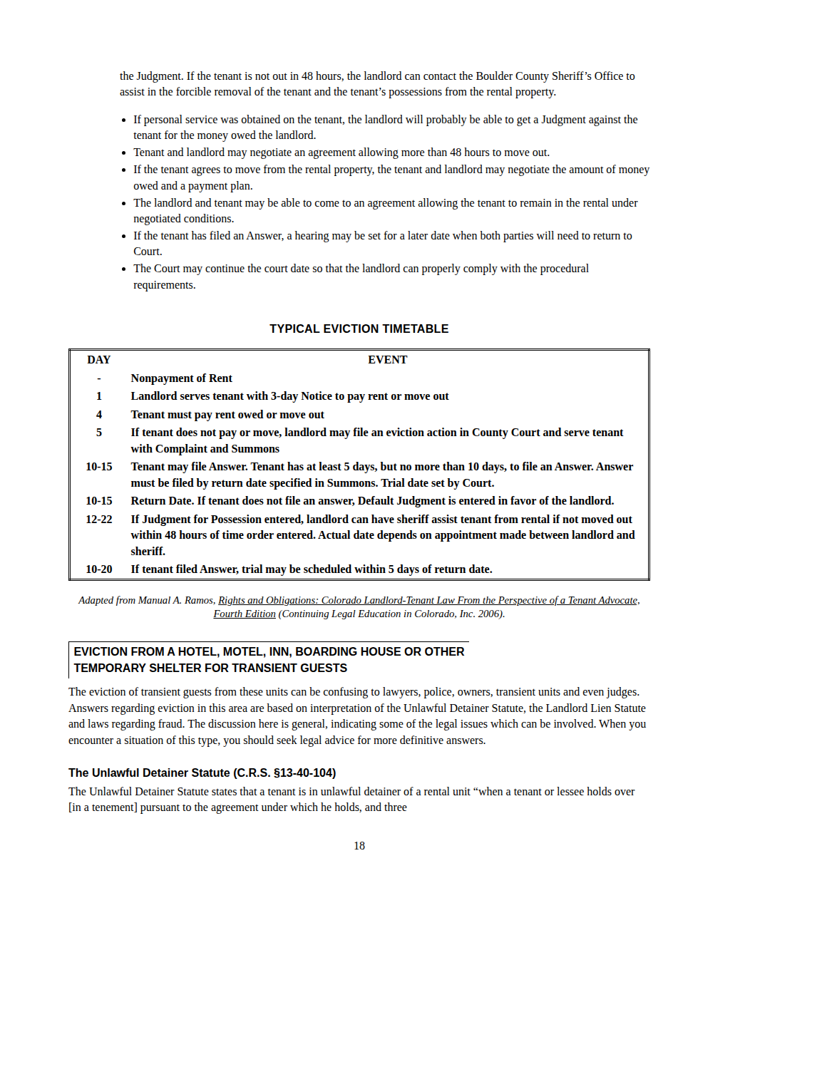the Judgment. If the tenant is not out in 48 hours, the landlord can contact the Boulder County Sheriff’s Office to assist in the forcible removal of the tenant and the tenant’s possessions from the rental property.
If personal service was obtained on the tenant, the landlord will probably be able to get a Judgment against the tenant for the money owed the landlord.
Tenant and landlord may negotiate an agreement allowing more than 48 hours to move out.
If the tenant agrees to move from the rental property, the tenant and landlord may negotiate the amount of money owed and a payment plan.
The landlord and tenant may be able to come to an agreement allowing the tenant to remain in the rental under negotiated conditions.
If the tenant has filed an Answer, a hearing may be set for a later date when both parties will need to return to Court.
The Court may continue the court date so that the landlord can properly comply with the procedural requirements.
TYPICAL EVICTION TIMETABLE
| DAY | EVENT |
| --- | --- |
| - | Nonpayment of Rent |
| 1 | Landlord serves tenant with 3-day Notice to pay rent or move out |
| 4 | Tenant must pay rent owed or move out |
| 5 | If tenant does not pay or move, landlord may file an eviction action in County Court and serve tenant with Complaint and Summons |
| 10-15 | Tenant may file Answer. Tenant has at least 5 days, but no more than 10 days, to file an Answer. Answer must be filed by return date specified in Summons. Trial date set by Court. |
| 10-15 | Return Date. If tenant does not file an answer, Default Judgment is entered in favor of the landlord. |
| 12-22 | If Judgment for Possession entered, landlord can have sheriff assist tenant from rental if not moved out within 48 hours of time order entered. Actual date depends on appointment made between landlord and sheriff. |
| 10-20 | If tenant filed Answer, trial may be scheduled within 5 days of return date. |
Adapted from Manual A. Ramos, Rights and Obligations: Colorado Landlord-Tenant Law From the Perspective of a Tenant Advocate, Fourth Edition (Continuing Legal Education in Colorado, Inc. 2006).
EVICTION FROM A HOTEL, MOTEL, INN, BOARDING HOUSE OR OTHER
TEMPORARY SHELTER FOR TRANSIENT GUESTS
The eviction of transient guests from these units can be confusing to lawyers, police, owners, transient units and even judges. Answers regarding eviction in this area are based on interpretation of the Unlawful Detainer Statute, the Landlord Lien Statute and laws regarding fraud. The discussion here is general, indicating some of the legal issues which can be involved. When you encounter a situation of this type, you should seek legal advice for more definitive answers.
The Unlawful Detainer Statute (C.R.S. §13-40-104)
The Unlawful Detainer Statute states that a tenant is in unlawful detainer of a rental unit “when a tenant or lessee holds over [in a tenement] pursuant to the agreement under which he holds, and three
18